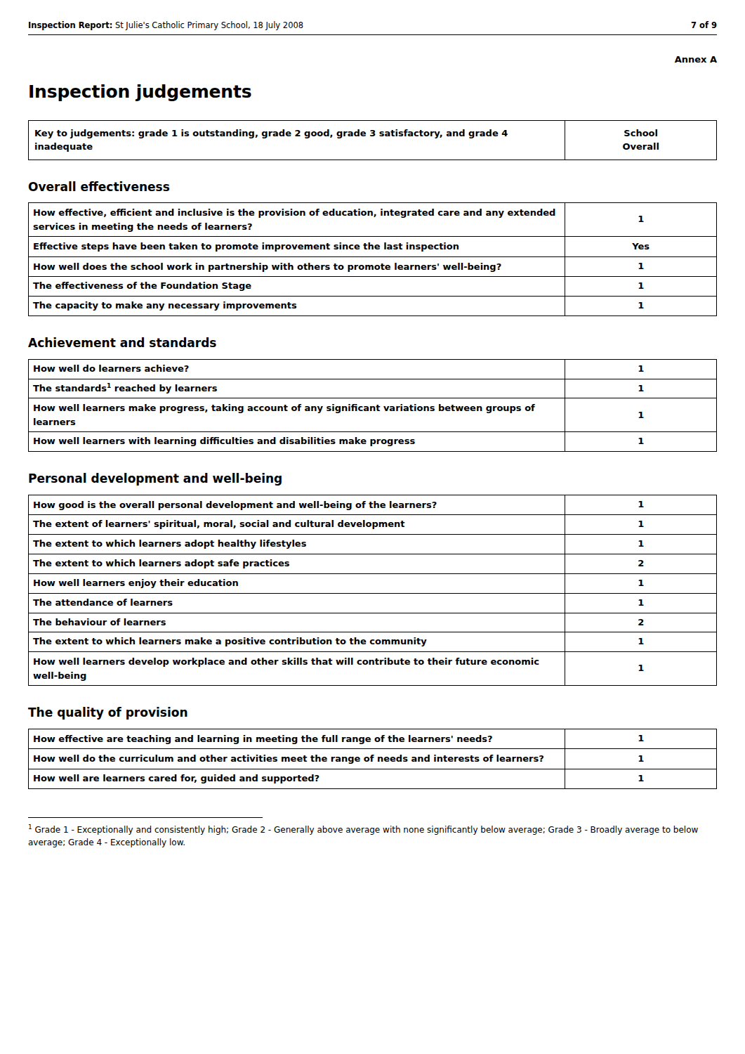Inspection Report: St Julie's Catholic Primary School, 18 July 2008
7 of 9
Annex A
Inspection judgements
| Key to judgements: grade 1 is outstanding, grade 2 good, grade 3 satisfactory, and grade 4 inadequate | School Overall |
Overall effectiveness
| How effective, efficient and inclusive is the provision of education, integrated care and any extended services in meeting the needs of learners? | 1 |
| Effective steps have been taken to promote improvement since the last inspection | Yes |
| How well does the school work in partnership with others to promote learners' well-being? | 1 |
| The effectiveness of the Foundation Stage | 1 |
| The capacity to make any necessary improvements | 1 |
Achievement and standards
| How well do learners achieve? | 1 |
| The standards 1 reached by learners | 1 |
| How well learners make progress, taking account of any significant variations between groups of learners | 1 |
| How well learners with learning difficulties and disabilities make progress | 1 |
Personal development and well-being
| How good is the overall personal development and well-being of the learners? | 1 |
| The extent of learners' spiritual, moral, social and cultural development | 1 |
| The extent to which learners adopt healthy lifestyles | 1 |
| The extent to which learners adopt safe practices | 2 |
| How well learners enjoy their education | 1 |
| The attendance of learners | 1 |
| The behaviour of learners | 2 |
| The extent to which learners make a positive contribution to the community | 1 |
| How well learners develop workplace and other skills that will contribute to their future economic well-being | 1 |
The quality of provision
| How effective are teaching and learning in meeting the full range of the learners' needs? | 1 |
| How well do the curriculum and other activities meet the range of needs and interests of learners? | 1 |
| How well are learners cared for, guided and supported? | 1 |
1 Grade 1 - Exceptionally and consistently high; Grade 2 - Generally above average with none significantly below average; Grade 3 - Broadly average to below average; Grade 4 - Exceptionally low.